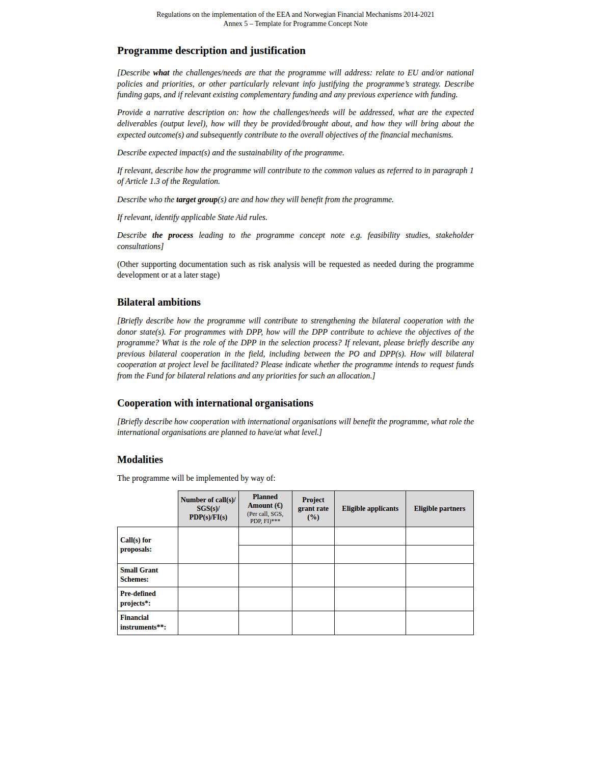Regulations on the implementation of the EEA and Norwegian Financial Mechanisms 2014-2021
Annex 5 – Template for Programme Concept Note
Programme description and justification
[Describe what the challenges/needs are that the programme will address: relate to EU and/or national policies and priorities, or other particularly relevant info justifying the programme’s strategy. Describe funding gaps, and if relevant existing complementary funding and any previous experience with funding.
Provide a narrative description on: how the challenges/needs will be addressed, what are the expected deliverables (output level), how will they be provided/brought about, and how they will bring about the expected outcome(s) and subsequently contribute to the overall objectives of the financial mechanisms.
Describe expected impact(s) and the sustainability of the programme.
If relevant, describe how the programme will contribute to the common values as referred to in paragraph 1 of Article 1.3 of the Regulation.
Describe who the target group(s) are and how they will benefit from the programme.
If relevant, identify applicable State Aid rules.
Describe the process leading to the programme concept note e.g. feasibility studies, stakeholder consultations]
(Other supporting documentation such as risk analysis will be requested as needed during the programme development or at a later stage)
Bilateral ambitions
[Briefly describe how the programme will contribute to strengthening the bilateral cooperation with the donor state(s). For programmes with DPP, how will the DPP contribute to achieve the objectives of the programme? What is the role of the DPP in the selection process? If relevant, please briefly describe any previous bilateral cooperation in the field, including between the PO and DPP(s). How will bilateral cooperation at project level be facilitated? Please indicate whether the programme intends to request funds from the Fund for bilateral relations and any priorities for such an allocation.]
Cooperation with international organisations
[Briefly describe how cooperation with international organisations will benefit the programme, what role the international organisations are planned to have/at what level.]
Modalities
The programme will be implemented by way of:
| | Number of call(s)/ SGS(s)/ PDP(s)/FI(s) | Planned Amount (€) (Per call, SGS, PDP, FI)*** | Project grant rate (%) | Eligible applicants | Eligible partners |
| --- | --- | --- | --- | --- | --- |
| Call(s) for proposals: | | | | | |
| Small Grant Schemes: | | | | | |
| Pre-defined projects*: | | | | | |
| Financial instruments**: | | | | | |